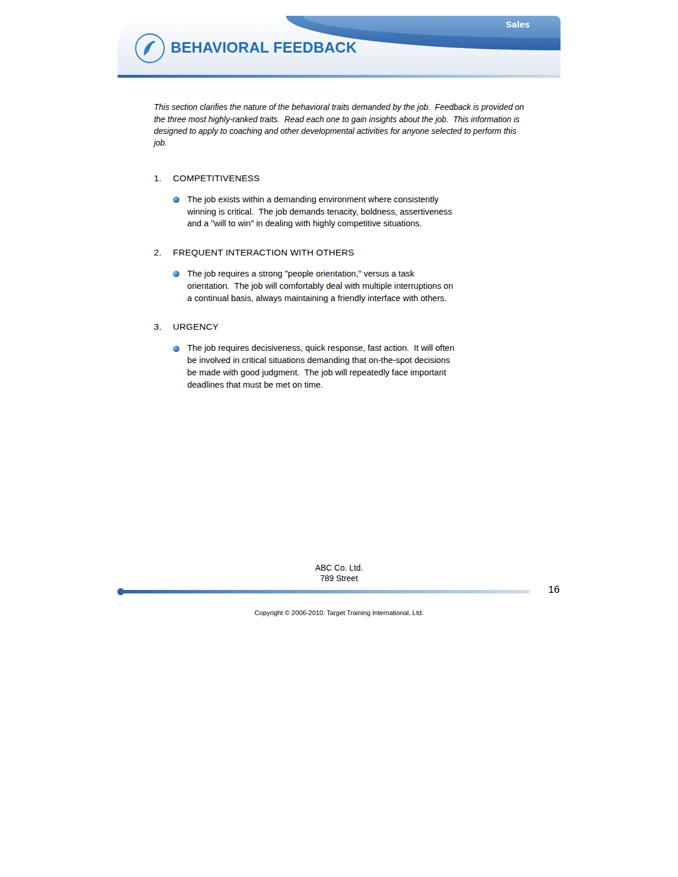Sales
BEHAVIORAL FEEDBACK
This section clarifies the nature of the behavioral traits demanded by the job. Feedback is provided on the three most highly-ranked traits. Read each one to gain insights about the job. This information is designed to apply to coaching and other developmental activities for anyone selected to perform this job.
1. COMPETITIVENESS
The job exists within a demanding environment where consistently winning is critical. The job demands tenacity, boldness, assertiveness and a "will to win" in dealing with highly competitive situations.
2. FREQUENT INTERACTION WITH OTHERS
The job requires a strong "people orientation," versus a task orientation. The job will comfortably deal with multiple interruptions on a continual basis, always maintaining a friendly interface with others.
3. URGENCY
The job requires decisiveness, quick response, fast action. It will often be involved in critical situations demanding that on-the-spot decisions be made with good judgment. The job will repeatedly face important deadlines that must be met on time.
ABC Co. Ltd.
789 Street
16
Copyright © 2006-2010. Target Training International, Ltd.